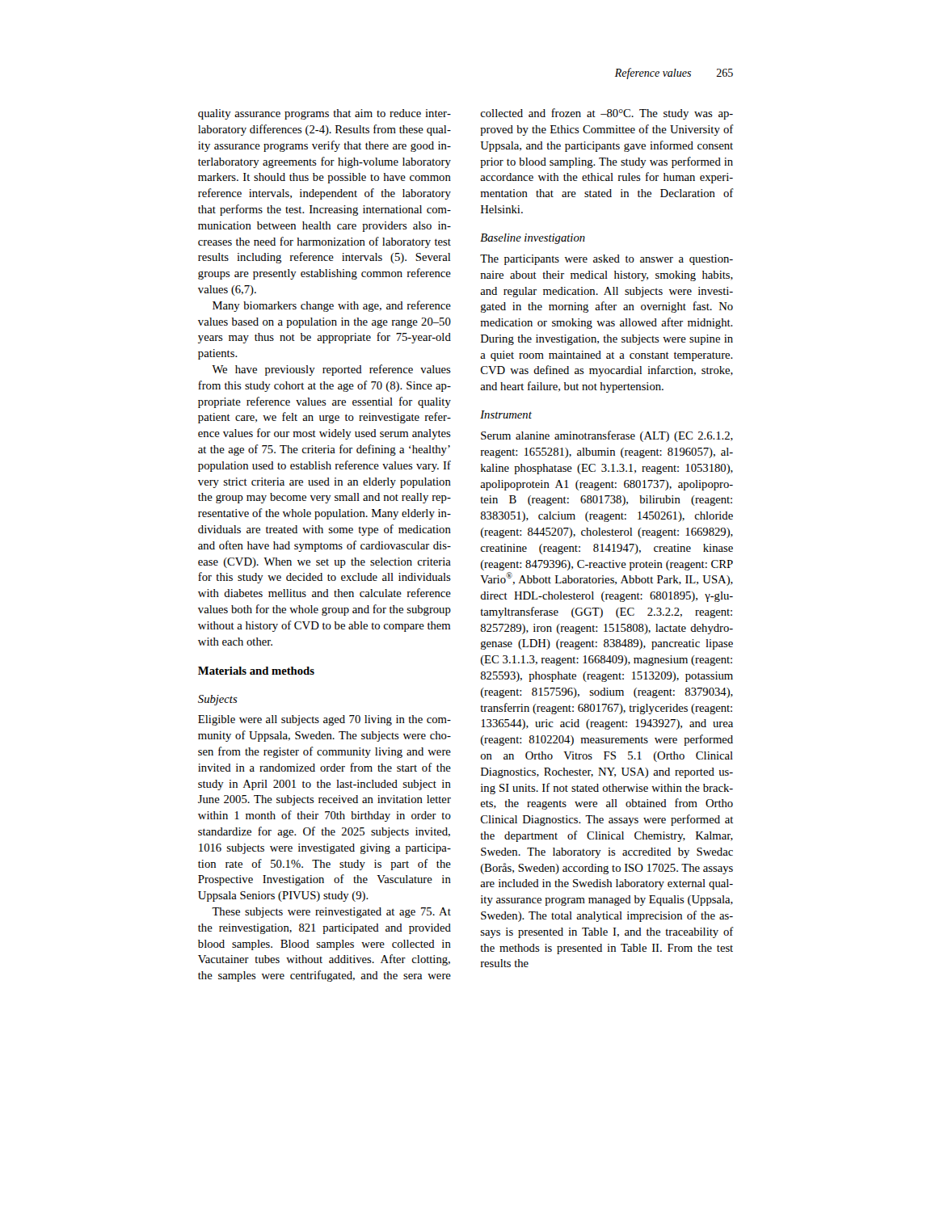Reference values 265
quality assurance programs that aim to reduce interlaboratory differences (2-4). Results from these quality assurance programs verify that there are good interlaboratory agreements for high-volume laboratory markers. It should thus be possible to have common reference intervals, independent of the laboratory that performs the test. Increasing international communication between health care providers also increases the need for harmonization of laboratory test results including reference intervals (5). Several groups are presently establishing common reference values (6,7).
Many biomarkers change with age, and reference values based on a population in the age range 20–50 years may thus not be appropriate for 75-year-old patients.
We have previously reported reference values from this study cohort at the age of 70 (8). Since appropriate reference values are essential for quality patient care, we felt an urge to reinvestigate reference values for our most widely used serum analytes at the age of 75. The criteria for defining a ‘healthy’ population used to establish reference values vary. If very strict criteria are used in an elderly population the group may become very small and not really representative of the whole population. Many elderly individuals are treated with some type of medication and often have had symptoms of cardiovascular disease (CVD). When we set up the selection criteria for this study we decided to exclude all individuals with diabetes mellitus and then calculate reference values both for the whole group and for the subgroup without a history of CVD to be able to compare them with each other.
Materials and methods
Subjects
Eligible were all subjects aged 70 living in the community of Uppsala, Sweden. The subjects were chosen from the register of community living and were invited in a randomized order from the start of the study in April 2001 to the last-included subject in June 2005. The subjects received an invitation letter within 1 month of their 70th birthday in order to standardize for age. Of the 2025 subjects invited, 1016 subjects were investigated giving a participation rate of 50.1%. The study is part of the Prospective Investigation of the Vasculature in Uppsala Seniors (PIVUS) study (9).
These subjects were reinvestigated at age 75. At the reinvestigation, 821 participated and provided blood samples. Blood samples were collected in Vacutainer tubes without additives. After clotting, the samples were centrifugated, and the sera were collected and frozen at –80°C. The study was approved by the Ethics Committee of the University of Uppsala, and the participants gave informed consent prior to blood sampling. The study was performed in accordance with the ethical rules for human experimentation that are stated in the Declaration of Helsinki.
Baseline investigation
The participants were asked to answer a questionnaire about their medical history, smoking habits, and regular medication. All subjects were investigated in the morning after an overnight fast. No medication or smoking was allowed after midnight. During the investigation, the subjects were supine in a quiet room maintained at a constant temperature. CVD was defined as myocardial infarction, stroke, and heart failure, but not hypertension.
Instrument
Serum alanine aminotransferase (ALT) (EC 2.6.1.2, reagent: 1655281), albumin (reagent: 8196057), alkaline phosphatase (EC 3.1.3.1, reagent: 1053180), apolipoprotein A1 (reagent: 6801737), apolipoprotein B (reagent: 6801738), bilirubin (reagent: 8383051), calcium (reagent: 1450261), chloride (reagent: 8445207), cholesterol (reagent: 1669829), creatinine (reagent: 8141947), creatine kinase (reagent: 8479396), C-reactive protein (reagent: CRP Vario®, Abbott Laboratories, Abbott Park, IL, USA), direct HDL-cholesterol (reagent: 6801895), γ-glutamyltransferase (GGT) (EC 2.3.2.2, reagent: 8257289), iron (reagent: 1515808), lactate dehydrogenase (LDH) (reagent: 838489), pancreatic lipase (EC 3.1.1.3, reagent: 1668409), magnesium (reagent: 825593), phosphate (reagent: 1513209), potassium (reagent: 8157596), sodium (reagent: 8379034), transferrin (reagent: 6801767), triglycerides (reagent: 1336544), uric acid (reagent: 1943927), and urea (reagent: 8102204) measurements were performed on an Ortho Vitros FS 5.1 (Ortho Clinical Diagnostics, Rochester, NY, USA) and reported using SI units. If not stated otherwise within the brackets, the reagents were all obtained from Ortho Clinical Diagnostics. The assays were performed at the department of Clinical Chemistry, Kalmar, Sweden. The laboratory is accredited by Swedac (Borås, Sweden) according to ISO 17025. The assays are included in the Swedish laboratory external quality assurance program managed by Equalis (Uppsala, Sweden). The total analytical imprecision of the assays is presented in Table I, and the traceability of the methods is presented in Table II. From the test results the